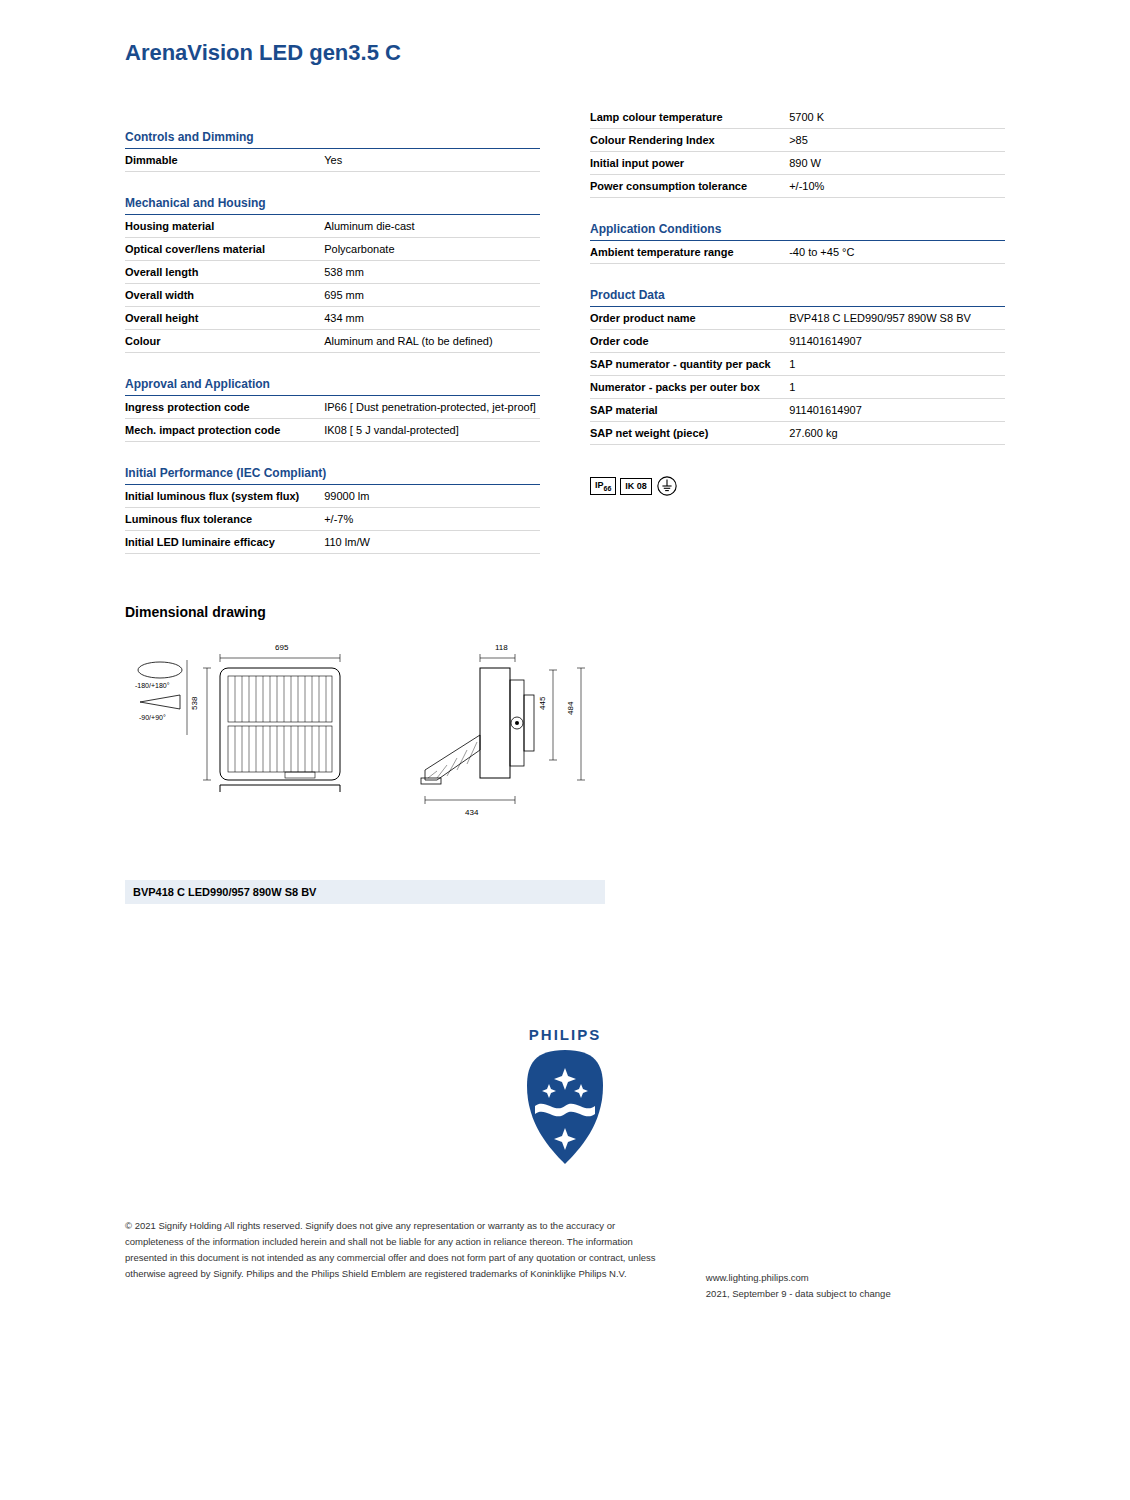ArenaVision LED gen3.5 C
Controls and Dimming
| Dimmable | Yes |
Mechanical and Housing
| Housing material | Aluminum die-cast |
| Optical cover/lens material | Polycarbonate |
| Overall length | 538 mm |
| Overall width | 695 mm |
| Overall height | 434 mm |
| Colour | Aluminum and RAL (to be defined) |
Approval and Application
| Ingress protection code | IP66 [ Dust penetration-protected, jet-proof] |
| Mech. impact protection code | IK08 [ 5 J vandal-protected] |
Initial Performance (IEC Compliant)
| Initial luminous flux (system flux) | 99000 lm |
| Luminous flux tolerance | +/-7% |
| Initial LED luminaire efficacy | 110 lm/W |
| Lamp colour temperature | 5700 K |
| Colour Rendering Index | >85 |
| Initial input power | 890 W |
| Power consumption tolerance | +/-10% |
Application Conditions
| Ambient temperature range | -40 to +45 °C |
Product Data
| Order product name | BVP418 C LED990/957 890W S8 BV |
| Order code | 911401614907 |
| SAP numerator - quantity per pack | 1 |
| Numerator - packs per outer box | 1 |
| SAP material | 911401614907 |
| SAP net weight (piece) | 27.600 kg |
IP66 IK 08
Dimensional drawing
-180/+180° -90/+90° 695 538 118 445 484 434
BVP418 C LED990/957 890W S8 BV
PHILIPS
© 2021 Signify Holding All rights reserved. Signify does not give any representation or warranty as to the accuracy or completeness of the information included herein and shall not be liable for any action in reliance thereon. The information presented in this document is not intended as any commercial offer and does not form part of any quotation or contract, unless otherwise agreed by Signify. Philips and the Philips Shield Emblem are registered trademarks of Koninklijke Philips N.V.
www.lighting.philips.com
2021, September 9 - data subject to change